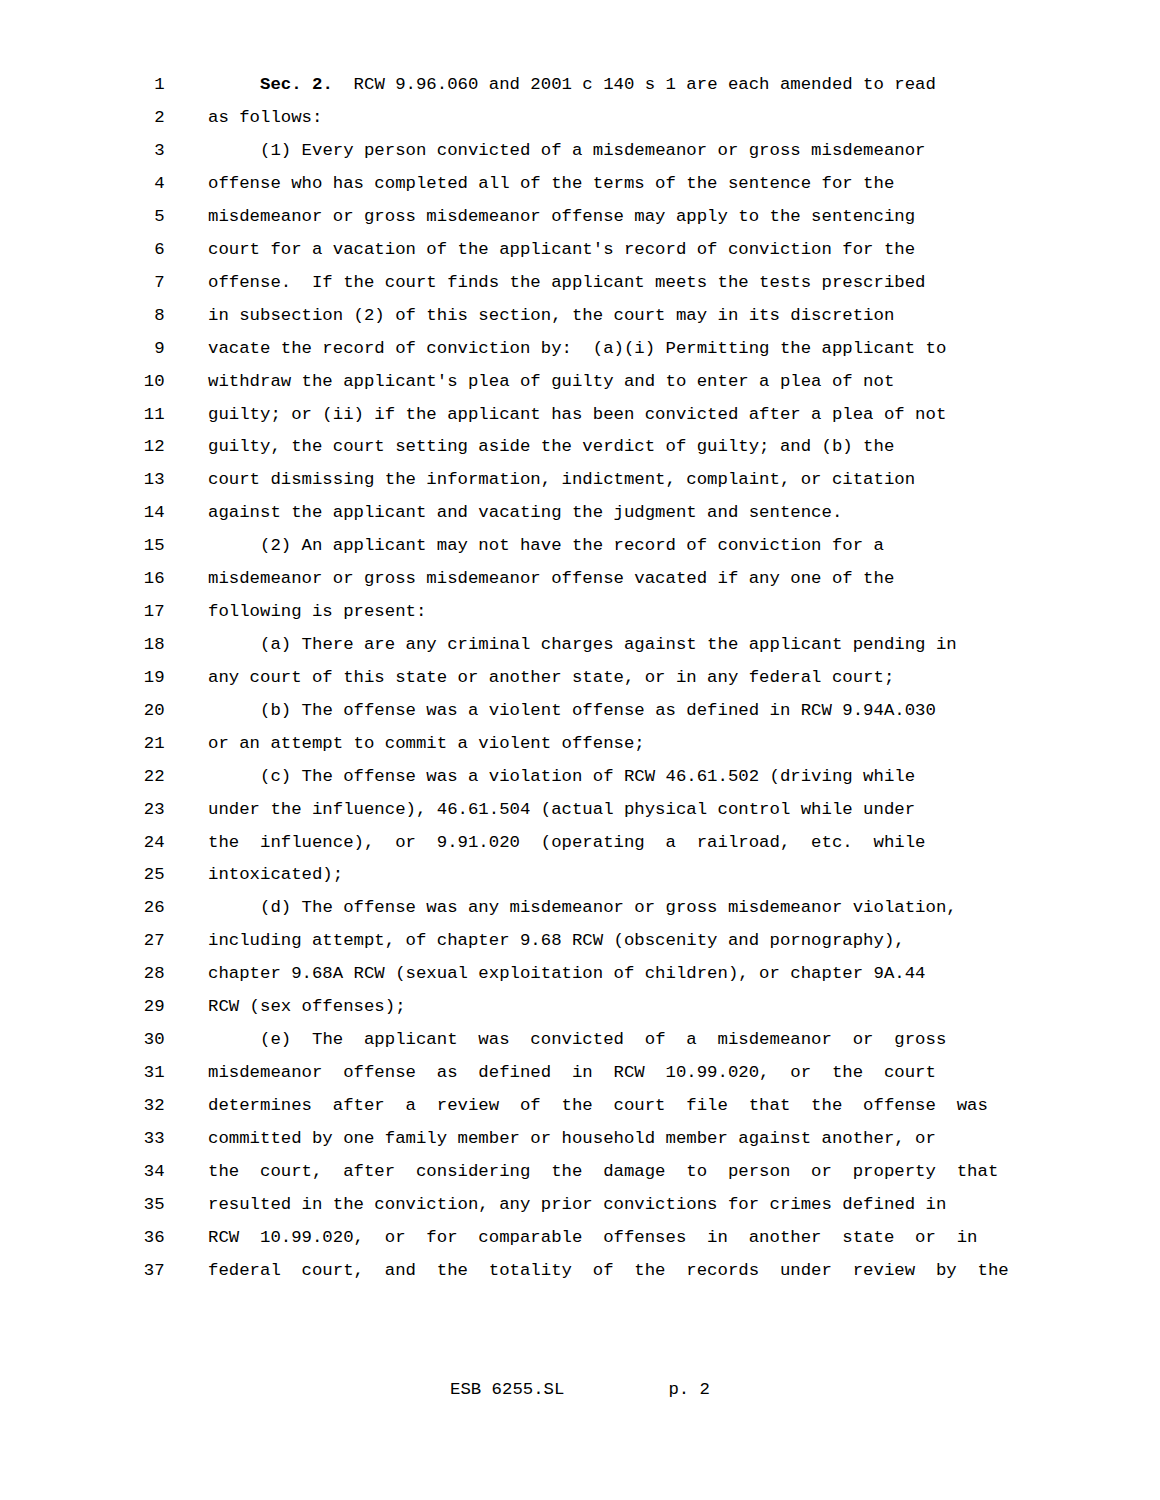1 Sec. 2. RCW 9.96.060 and 2001 c 140 s 1 are each amended to read
2 as follows:
3 (1) Every person convicted of a misdemeanor or gross misdemeanor
4 offense who has completed all of the terms of the sentence for the
5 misdemeanor or gross misdemeanor offense may apply to the sentencing
6 court for a vacation of the applicant's record of conviction for the
7 offense. If the court finds the applicant meets the tests prescribed
8 in subsection (2) of this section, the court may in its discretion
9 vacate the record of conviction by: (a)(i) Permitting the applicant to
10 withdraw the applicant's plea of guilty and to enter a plea of not
11 guilty; or (ii) if the applicant has been convicted after a plea of not
12 guilty, the court setting aside the verdict of guilty; and (b) the
13 court dismissing the information, indictment, complaint, or citation
14 against the applicant and vacating the judgment and sentence.
15 (2) An applicant may not have the record of conviction for a
16 misdemeanor or gross misdemeanor offense vacated if any one of the
17 following is present:
18 (a) There are any criminal charges against the applicant pending in
19 any court of this state or another state, or in any federal court;
20 (b) The offense was a violent offense as defined in RCW 9.94A.030
21 or an attempt to commit a violent offense;
22 (c) The offense was a violation of RCW 46.61.502 (driving while
23 under the influence), 46.61.504 (actual physical control while under
24 the influence), or 9.91.020 (operating a railroad, etc. while
25 intoxicated);
26 (d) The offense was any misdemeanor or gross misdemeanor violation,
27 including attempt, of chapter 9.68 RCW (obscenity and pornography),
28 chapter 9.68A RCW (sexual exploitation of children), or chapter 9A.44
29 RCW (sex offenses);
30 (e) The applicant was convicted of a misdemeanor or gross
31 misdemeanor offense as defined in RCW 10.99.020, or the court
32 determines after a review of the court file that the offense was
33 committed by one family member or household member against another, or
34 the court, after considering the damage to person or property that
35 resulted in the conviction, any prior convictions for crimes defined in
36 RCW 10.99.020, or for comparable offenses in another state or in
37 federal court, and the totality of the records under review by the
ESB 6255.SL p. 2